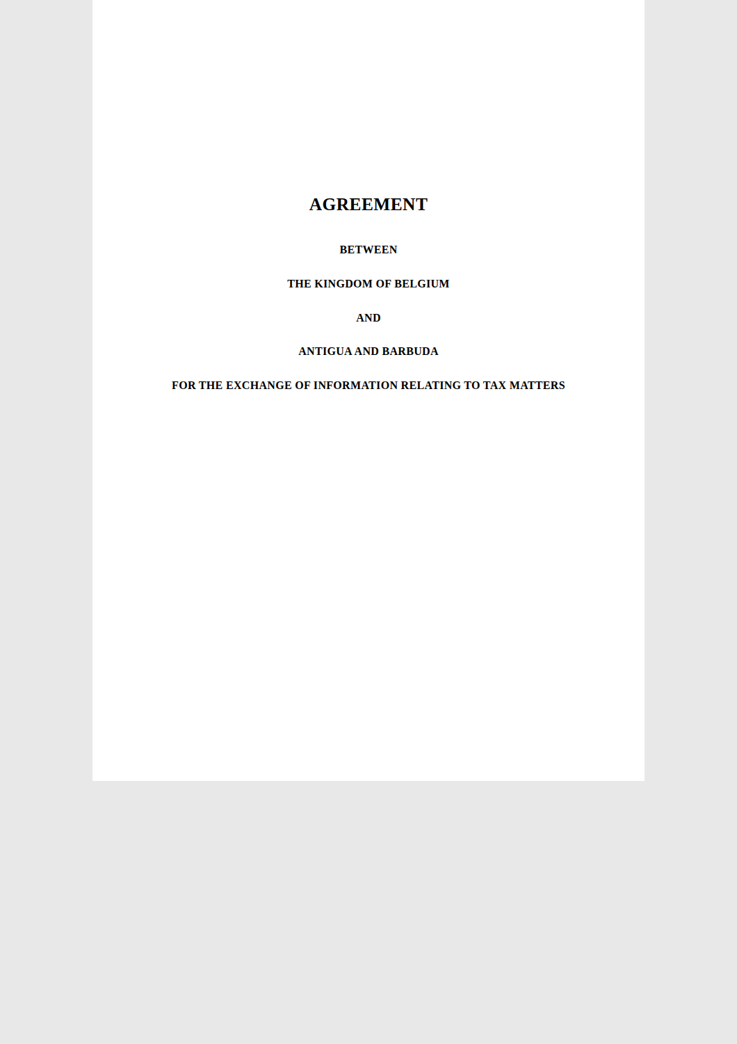AGREEMENT
BETWEEN
THE KINGDOM OF BELGIUM
AND
ANTIGUA AND BARBUDA
FOR THE EXCHANGE OF INFORMATION RELATING TO TAX MATTERS